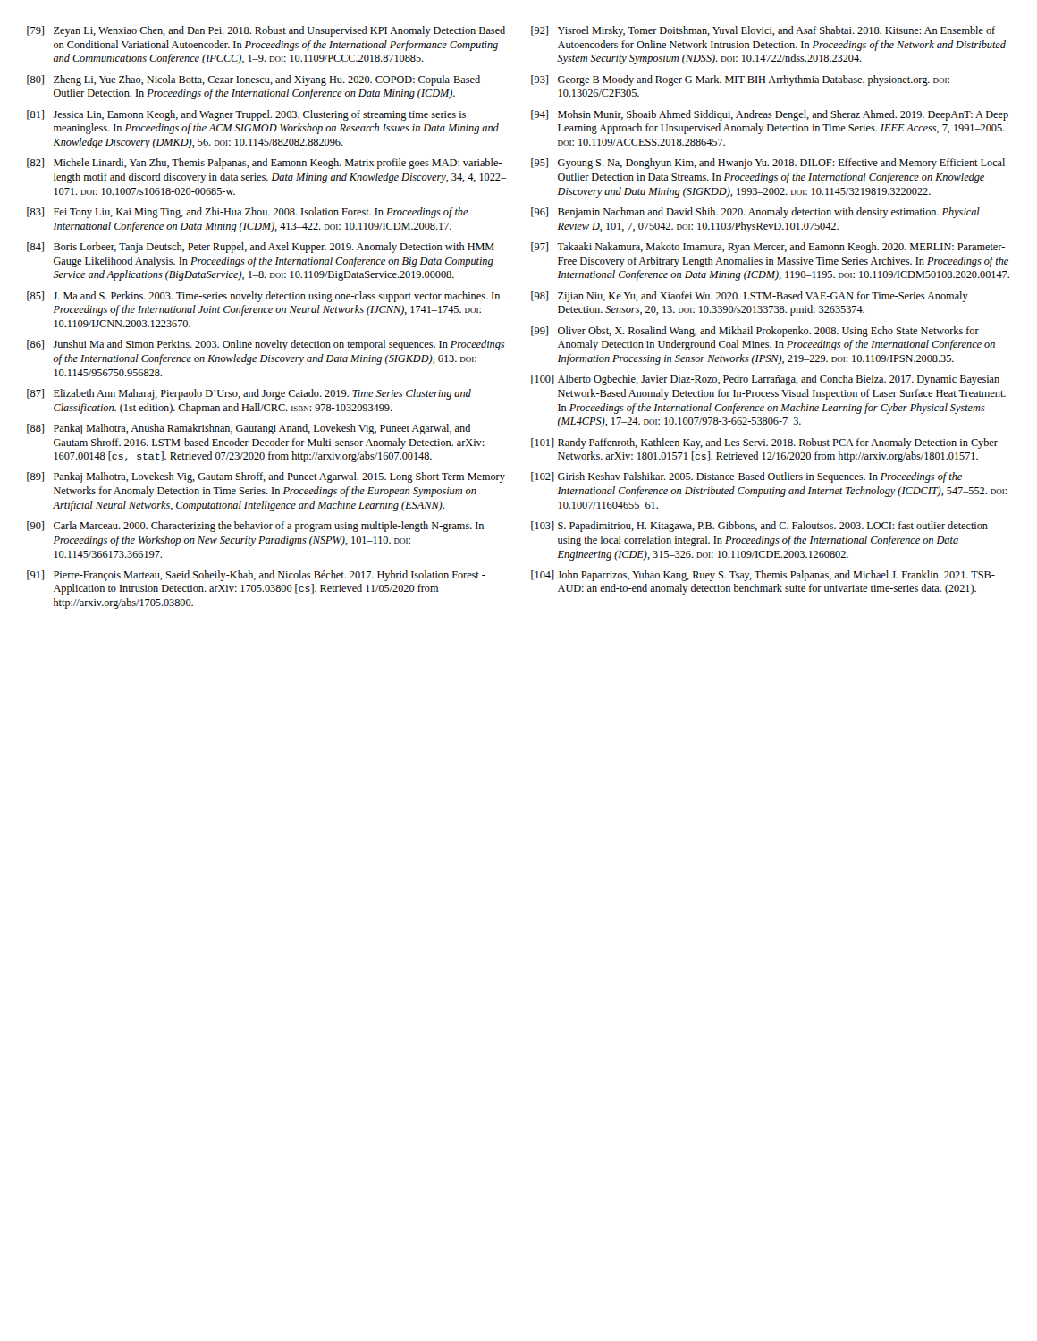[79] Zeyan Li, Wenxiao Chen, and Dan Pei. 2018. Robust and Unsupervised KPI Anomaly Detection Based on Conditional Variational Autoencoder. In Proceedings of the International Performance Computing and Communications Conference (IPCCC), 1–9. DOI: 10.1109/PCCC.2018.8710885.
[80] Zheng Li, Yue Zhao, Nicola Botta, Cezar Ionescu, and Xiyang Hu. 2020. COPOD: Copula-Based Outlier Detection. In Proceedings of the International Conference on Data Mining (ICDM).
[81] Jessica Lin, Eamonn Keogh, and Wagner Truppel. 2003. Clustering of streaming time series is meaningless. In Proceedings of the ACM SIGMOD Workshop on Research Issues in Data Mining and Knowledge Discovery (DMKD), 56. DOI: 10.1145/882082.882096.
[82] Michele Linardi, Yan Zhu, Themis Palpanas, and Eamonn Keogh. Matrix profile goes MAD: variable-length motif and discord discovery in data series. Data Mining and Knowledge Discovery, 34, 4, 1022–1071. DOI: 10.1007/s10618-020-00685-w.
[83] Fei Tony Liu, Kai Ming Ting, and Zhi-Hua Zhou. 2008. Isolation Forest. In Proceedings of the International Conference on Data Mining (ICDM), 413–422. DOI: 10.1109/ICDM.2008.17.
[84] Boris Lorbeer, Tanja Deutsch, Peter Ruppel, and Axel Kupper. 2019. Anomaly Detection with HMM Gauge Likelihood Analysis. In Proceedings of the International Conference on Big Data Computing Service and Applications (BigDataService), 1–8. DOI: 10.1109/BigDataService.2019.00008.
[85] J. Ma and S. Perkins. 2003. Time-series novelty detection using one-class support vector machines. In Proceedings of the International Joint Conference on Neural Networks (IJCNN), 1741–1745. DOI: 10.1109/IJCNN.2003.1223670.
[86] Junshui Ma and Simon Perkins. 2003. Online novelty detection on temporal sequences. In Proceedings of the International Conference on Knowledge Discovery and Data Mining (SIGKDD), 613. DOI: 10.1145/956750.956828.
[87] Elizabeth Ann Maharaj, Pierpaolo D’Urso, and Jorge Caiado. 2019. Time Series Clustering and Classification. (1st edition). Chapman and Hall/CRC. ISBN: 978-1032093499.
[88] Pankaj Malhotra, Anusha Ramakrishnan, Gaurangi Anand, Lovekesh Vig, Puneet Agarwal, and Gautam Shroff. 2016. LSTM-based Encoder-Decoder for Multi-sensor Anomaly Detection. arXiv: 1607.00148 [cs, stat]. Retrieved 07/23/2020 from http://arxiv.org/abs/1607.00148.
[89] Pankaj Malhotra, Lovekesh Vig, Gautam Shroff, and Puneet Agarwal. 2015. Long Short Term Memory Networks for Anomaly Detection in Time Series. In Proceedings of the European Symposium on Artificial Neural Networks, Computational Intelligence and Machine Learning (ESANN).
[90] Carla Marceau. 2000. Characterizing the behavior of a program using multiple-length N-grams. In Proceedings of the Workshop on New Security Paradigms (NSPW), 101–110. DOI: 10.1145/366173.366197.
[91] Pierre-François Marteau, Saeid Soheily-Khah, and Nicolas Béchet. 2017. Hybrid Isolation Forest - Application to Intrusion Detection. arXiv: 1705.03800 [cs]. Retrieved 11/05/2020 from http://arxiv.org/abs/1705.03800.
[92] Yisroel Mirsky, Tomer Doitshman, Yuval Elovici, and Asaf Shabtai. 2018. Kitsune: An Ensemble of Autoencoders for Online Network Intrusion Detection. In Proceedings of the Network and Distributed System Security Symposium (NDSS). DOI: 10.14722/ndss.2018.23204.
[93] George B Moody and Roger G Mark. MIT-BIH Arrhythmia Database. physionet.org. DOI: 10.13026/C2F305.
[94] Mohsin Munir, Shoaib Ahmed Siddiqui, Andreas Dengel, and Sheraz Ahmed. 2019. DeepAnT: A Deep Learning Approach for Unsupervised Anomaly Detection in Time Series. IEEE Access, 7, 1991–2005. DOI: 10.1109/ACCESS.2018.2886457.
[95] Gyoung S. Na, Donghyun Kim, and Hwanjo Yu. 2018. DILOF: Effective and Memory Efficient Local Outlier Detection in Data Streams. In Proceedings of the International Conference on Knowledge Discovery and Data Mining (SIGKDD), 1993–2002. DOI: 10.1145/3219819.3220022.
[96] Benjamin Nachman and David Shih. 2020. Anomaly detection with density estimation. Physical Review D, 101, 7, 075042. DOI: 10.1103/PhysRevD.101.075042.
[97] Takaaki Nakamura, Makoto Imamura, Ryan Mercer, and Eamonn Keogh. 2020. MERLIN: Parameter-Free Discovery of Arbitrary Length Anomalies in Massive Time Series Archives. In Proceedings of the International Conference on Data Mining (ICDM), 1190–1195. DOI: 10.1109/ICDM50108.2020.00147.
[98] Zijian Niu, Ke Yu, and Xiaofei Wu. 2020. LSTM-Based VAE-GAN for Time-Series Anomaly Detection. Sensors, 20, 13. DOI: 10.3390/s20133738. pmid: 32635374.
[99] Oliver Obst, X. Rosalind Wang, and Mikhail Prokopenko. 2008. Using Echo State Networks for Anomaly Detection in Underground Coal Mines. In Proceedings of the International Conference on Information Processing in Sensor Networks (IPSN), 219–229. DOI: 10.1109/IPSN.2008.35.
[100] Alberto Ogbechie, Javier Díaz-Rozo, Pedro Larrañaga, and Concha Bielza. 2017. Dynamic Bayesian Network-Based Anomaly Detection for In-Process Visual Inspection of Laser Surface Heat Treatment. In Proceedings of the International Conference on Machine Learning for Cyber Physical Systems (ML4CPS), 17–24. DOI: 10.1007/978-3-662-53806-7_3.
[101] Randy Paffenroth, Kathleen Kay, and Les Servi. 2018. Robust PCA for Anomaly Detection in Cyber Networks. arXiv: 1801.01571 [cs]. Retrieved 12/16/2020 from http://arxiv.org/abs/1801.01571.
[102] Girish Keshav Palshikar. 2005. Distance-Based Outliers in Sequences. In Proceedings of the International Conference on Distributed Computing and Internet Technology (ICDCIT), 547–552. DOI: 10.1007/11604655_61.
[103] S. Papadimitriou, H. Kitagawa, P.B. Gibbons, and C. Faloutsos. 2003. LOCI: fast outlier detection using the local correlation integral. In Proceedings of the International Conference on Data Engineering (ICDE), 315–326. DOI: 10.1109/ICDE.2003.1260802.
[104] John Paparrizos, Yuhao Kang, Ruey S. Tsay, Themis Palpanas, and Michael J. Franklin. 2021. TSB-AUD: an end-to-end anomaly detection benchmark suite for univariate time-series data. (2021).